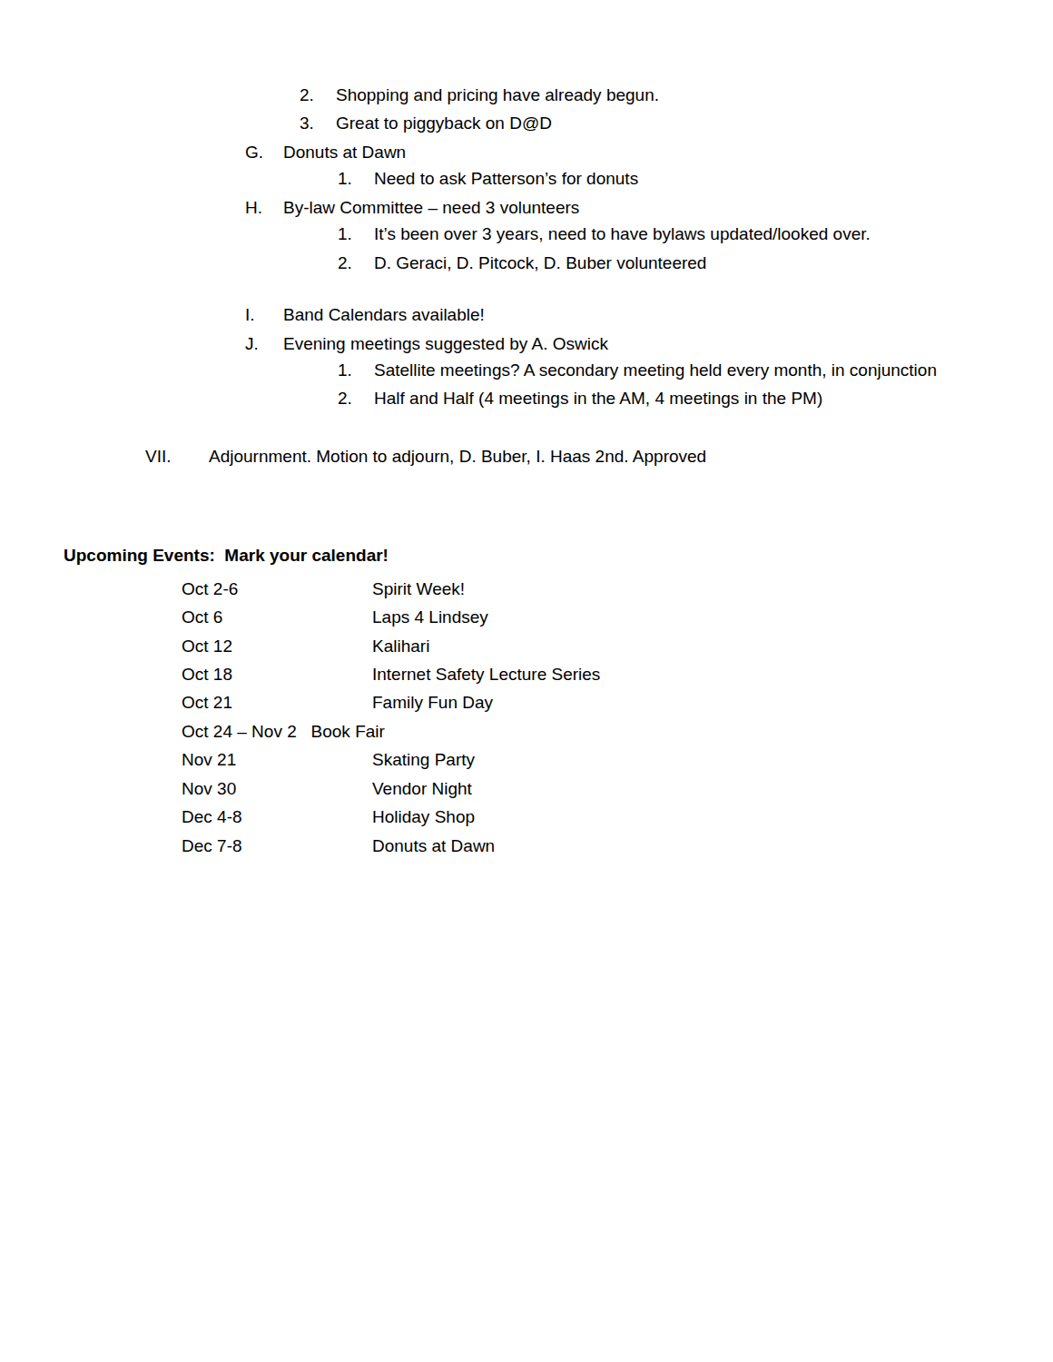2. Shopping and pricing have already begun.
3. Great to piggyback on D@D
G. Donuts at Dawn
1. Need to ask Patterson’s for donuts
H. By-law Committee – need 3 volunteers
1. It’s been over 3 years, need to have bylaws updated/looked over.
2. D. Geraci, D. Pitcock, D. Buber volunteered
I. Band Calendars available!
J. Evening meetings suggested by A. Oswick
1. Satellite meetings? A secondary meeting held every month, in conjunction
2. Half and Half (4 meetings in the AM, 4 meetings in the PM)
VII. Adjournment. Motion to adjourn, D. Buber, I. Haas 2nd. Approved
Upcoming Events: Mark your calendar!
| Oct 2-6 | Spirit Week! |
| Oct 6 | Laps 4 Lindsey |
| Oct 12 | Kalihari |
| Oct 18 | Internet Safety Lecture Series |
| Oct 21 | Family Fun Day |
| Oct 24 – Nov 2 Book Fair |
| Nov 21 | Skating Party |
| Nov 30 | Vendor Night |
| Dec 4-8 | Holiday Shop |
| Dec 7-8 | Donuts at Dawn |